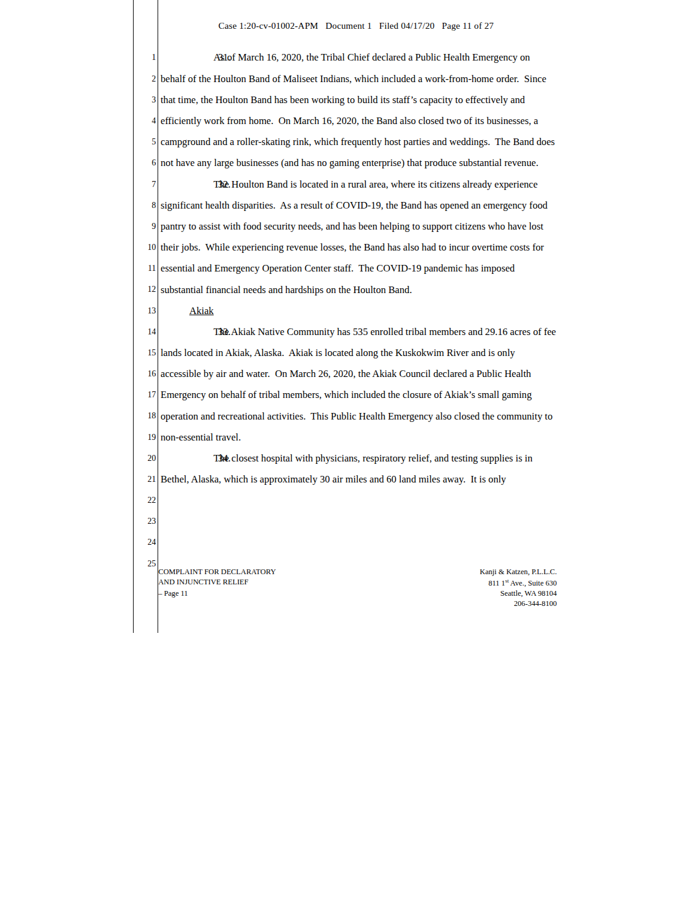Case 1:20-cv-01002-APM Document 1 Filed 04/17/20 Page 11 of 27
1
2
3
4
5
6
7
8
9
10
11
12
13
14
15
16
17
18
19
20
21
22
23
24
25
31. As of March 16, 2020, the Tribal Chief declared a Public Health Emergency on behalf of the Houlton Band of Maliseet Indians, which included a work-from-home order. Since that time, the Houlton Band has been working to build its staff’s capacity to effectively and efficiently work from home. On March 16, 2020, the Band also closed two of its businesses, a campground and a roller-skating rink, which frequently host parties and weddings. The Band does not have any large businesses (and has no gaming enterprise) that produce substantial revenue.
32. The Houlton Band is located in a rural area, where its citizens already experience significant health disparities. As a result of COVID-19, the Band has opened an emergency food pantry to assist with food security needs, and has been helping to support citizens who have lost their jobs. While experiencing revenue losses, the Band has also had to incur overtime costs for essential and Emergency Operation Center staff. The COVID-19 pandemic has imposed substantial financial needs and hardships on the Houlton Band.
Akiak
33. The Akiak Native Community has 535 enrolled tribal members and 29.16 acres of fee lands located in Akiak, Alaska. Akiak is located along the Kuskokwim River and is only accessible by air and water. On March 26, 2020, the Akiak Council declared a Public Health Emergency on behalf of tribal members, which included the closure of Akiak’s small gaming operation and recreational activities. This Public Health Emergency also closed the community to non-essential travel.
34. The closest hospital with physicians, respiratory relief, and testing supplies is in Bethel, Alaska, which is approximately 30 air miles and 60 land miles away. It is only
| COMPLAINT FOR DECLARATORY | Kanji & Katzen, P.L.L.C. |
| AND INJUNCTIVE RELIEF | 811 1 st Ave., Suite 630 |
| – Page 11 | Seattle, WA 98104 |
| | 206-344-8100 |